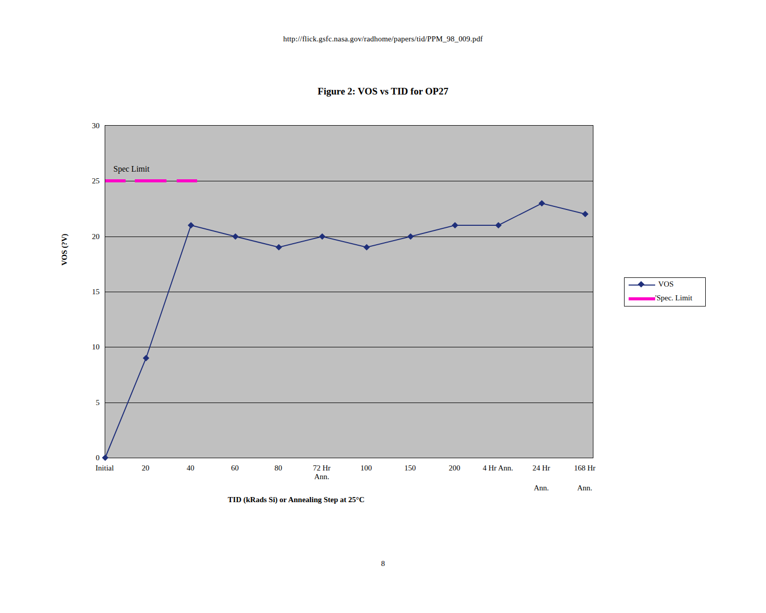http://flick.gsfc.nasa.gov/radhome/papers/tid/PPM_98_009.pdf
Figure 2: VOS vs TID for OP27
VOS (?V)
30
25
20
15
10
5
0
Spec Limit
Initial
20
40
60
80
72 Hr Ann.
100
150
200
4 Hr Ann.
24 Hr Ann.
168 Hr Ann.
TID (kRads Si) or Annealing Step at 25°C
VOS
'Spec. Limit
8